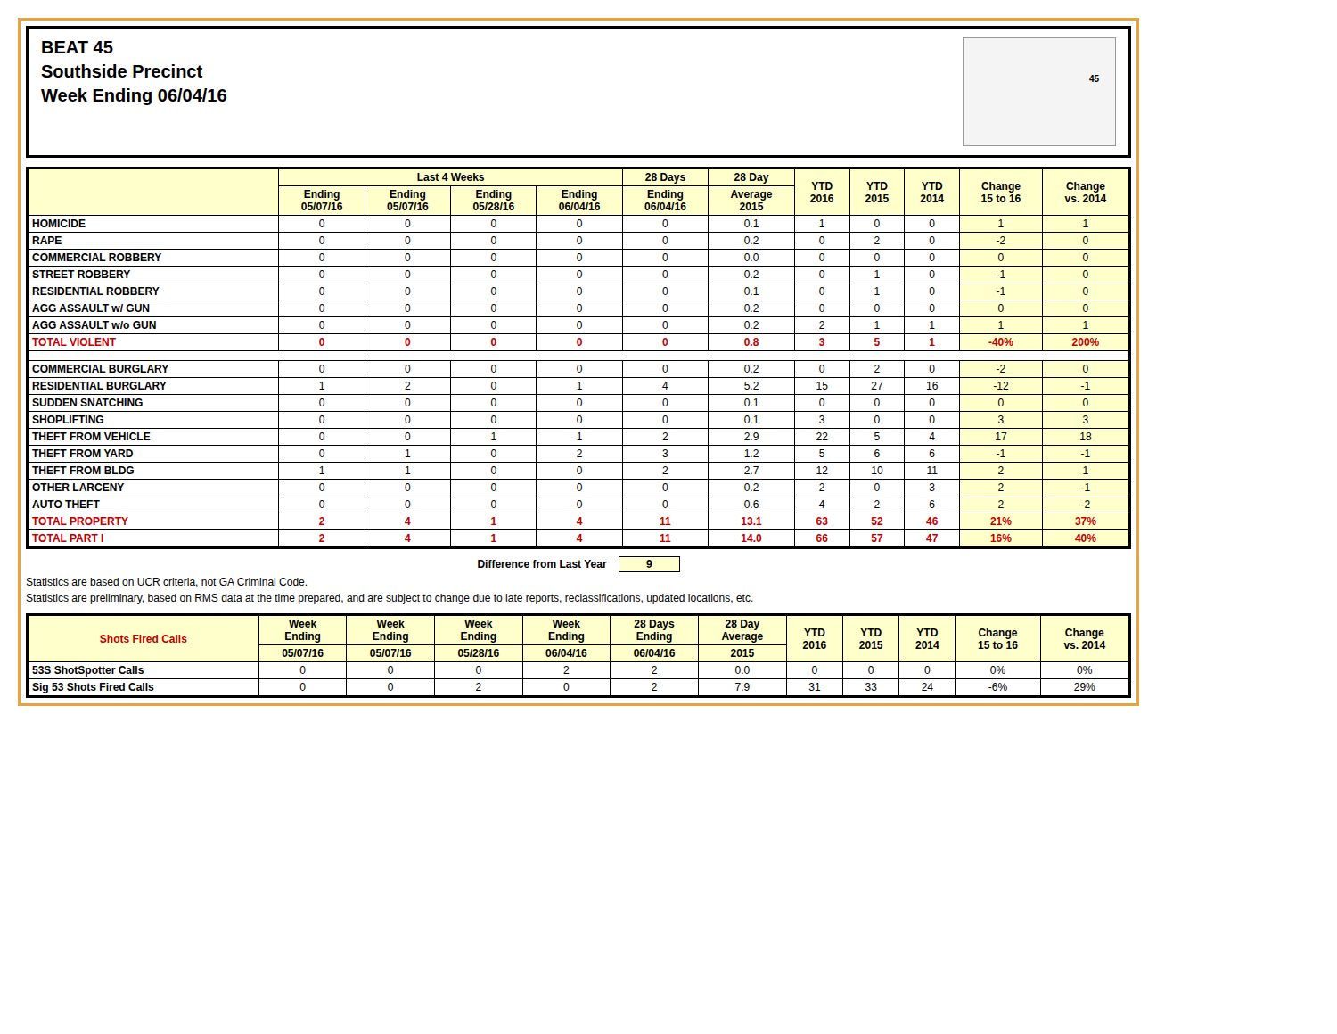BEAT 45
Southside Precinct
Week Ending 06/04/16
45
| | Last 4 Weeks | 28 Days | 28 Day | YTD 2016 | YTD 2015 | YTD 2014 | Change 15 to 16 | Change vs. 2014 |
| --- | --- | --- | --- | --- | --- | --- | --- | --- |
| Ending 05/07/16 | Ending 05/07/16 | Ending 05/28/16 | Ending 06/04/16 | Ending 06/04/16 | Average 2015 |
| HOMICIDE | 0 | 0 | 0 | 0 | 0 | 0.1 | 1 | 0 | 0 | 1 | 1 |
| RAPE | 0 | 0 | 0 | 0 | 0 | 0.2 | 0 | 2 | 0 | -2 | 0 |
| COMMERCIAL ROBBERY | 0 | 0 | 0 | 0 | 0 | 0.0 | 0 | 0 | 0 | 0 | 0 |
| STREET ROBBERY | 0 | 0 | 0 | 0 | 0 | 0.2 | 0 | 1 | 0 | -1 | 0 |
| RESIDENTIAL ROBBERY | 0 | 0 | 0 | 0 | 0 | 0.1 | 0 | 1 | 0 | -1 | 0 |
| AGG ASSAULT w/ GUN | 0 | 0 | 0 | 0 | 0 | 0.2 | 0 | 0 | 0 | 0 | 0 |
| AGG ASSAULT w/o GUN | 0 | 0 | 0 | 0 | 0 | 0.2 | 2 | 1 | 1 | 1 | 1 |
| TOTAL VIOLENT | 0 | 0 | 0 | 0 | 0 | 0.8 | 3 | 5 | 1 | -40% | 200% |
| COMMERCIAL BURGLARY | 0 | 0 | 0 | 0 | 0 | 0.2 | 0 | 2 | 0 | -2 | 0 |
| RESIDENTIAL BURGLARY | 1 | 2 | 0 | 1 | 4 | 5.2 | 15 | 27 | 16 | -12 | -1 |
| SUDDEN SNATCHING | 0 | 0 | 0 | 0 | 0 | 0.1 | 0 | 0 | 0 | 0 | 0 |
| SHOPLIFTING | 0 | 0 | 0 | 0 | 0 | 0.1 | 3 | 0 | 0 | 3 | 3 |
| THEFT FROM VEHICLE | 0 | 0 | 1 | 1 | 2 | 2.9 | 22 | 5 | 4 | 17 | 18 |
| THEFT FROM YARD | 0 | 1 | 0 | 2 | 3 | 1.2 | 5 | 6 | 6 | -1 | -1 |
| THEFT FROM BLDG | 1 | 1 | 0 | 0 | 2 | 2.7 | 12 | 10 | 11 | 2 | 1 |
| OTHER LARCENY | 0 | 0 | 0 | 0 | 0 | 0.2 | 2 | 0 | 3 | 2 | -1 |
| AUTO THEFT | 0 | 0 | 0 | 0 | 0 | 0.6 | 4 | 2 | 6 | 2 | -2 |
| TOTAL PROPERTY | 2 | 4 | 1 | 4 | 11 | 13.1 | 63 | 52 | 46 | 21% | 37% |
| TOTAL PART I | 2 | 4 | 1 | 4 | 11 | 14.0 | 66 | 57 | 47 | 16% | 40% |
Difference from Last Year 9
Statistics are based on UCR criteria, not GA Criminal Code.
Statistics are preliminary, based on RMS data at the time prepared, and are subject to change due to late reports, reclassifications, updated locations, etc.
| Shots Fired Calls | Week Ending | Week Ending | Week Ending | Week Ending | 28 Days Ending | 28 Day Average | YTD 2016 | YTD 2015 | YTD 2014 | Change 15 to 16 | Change vs. 2014 |
| --- | --- | --- | --- | --- | --- | --- | --- | --- | --- | --- | --- |
| 05/07/16 | 05/07/16 | 05/28/16 | 06/04/16 | 06/04/16 | 2015 |
| 53S ShotSpotter Calls | 0 | 0 | 0 | 2 | 2 | 0.0 | 0 | 0 | 0 | 0% | 0% |
| Sig 53 Shots Fired Calls | 0 | 0 | 2 | 0 | 2 | 7.9 | 31 | 33 | 24 | -6% | 29% |